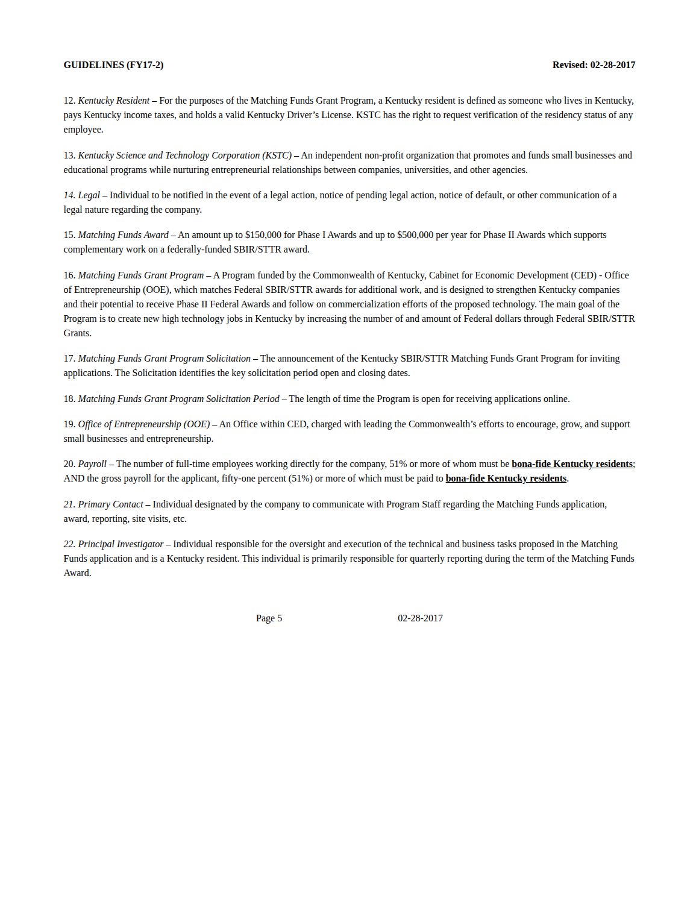GUIDELINES (FY17-2)
Revised: 02-28-2017
12. Kentucky Resident – For the purposes of the Matching Funds Grant Program, a Kentucky resident is defined as someone who lives in Kentucky, pays Kentucky income taxes, and holds a valid Kentucky Driver’s License. KSTC has the right to request verification of the residency status of any employee.
13. Kentucky Science and Technology Corporation (KSTC) – An independent non-profit organization that promotes and funds small businesses and educational programs while nurturing entrepreneurial relationships between companies, universities, and other agencies.
14. Legal – Individual to be notified in the event of a legal action, notice of pending legal action, notice of default, or other communication of a legal nature regarding the company.
15. Matching Funds Award – An amount up to $150,000 for Phase I Awards and up to $500,000 per year for Phase II Awards which supports complementary work on a federally-funded SBIR/STTR award.
16. Matching Funds Grant Program – A Program funded by the Commonwealth of Kentucky, Cabinet for Economic Development (CED) - Office of Entrepreneurship (OOE), which matches Federal SBIR/STTR awards for additional work, and is designed to strengthen Kentucky companies and their potential to receive Phase II Federal Awards and follow on commercialization efforts of the proposed technology. The main goal of the Program is to create new high technology jobs in Kentucky by increasing the number of and amount of Federal dollars through Federal SBIR/STTR Grants.
17. Matching Funds Grant Program Solicitation – The announcement of the Kentucky SBIR/STTR Matching Funds Grant Program for inviting applications. The Solicitation identifies the key solicitation period open and closing dates.
18. Matching Funds Grant Program Solicitation Period – The length of time the Program is open for receiving applications online.
19. Office of Entrepreneurship (OOE) – An Office within CED, charged with leading the Commonwealth’s efforts to encourage, grow, and support small businesses and entrepreneurship.
20. Payroll – The number of full-time employees working directly for the company, 51% or more of whom must be bona-fide Kentucky residents; AND the gross payroll for the applicant, fifty-one percent (51%) or more of which must be paid to bona-fide Kentucky residents.
21. Primary Contact – Individual designated by the company to communicate with Program Staff regarding the Matching Funds application, award, reporting, site visits, etc.
22. Principal Investigator – Individual responsible for the oversight and execution of the technical and business tasks proposed in the Matching Funds application and is a Kentucky resident. This individual is primarily responsible for quarterly reporting during the term of the Matching Funds Award.
Page 5 02-28-2017